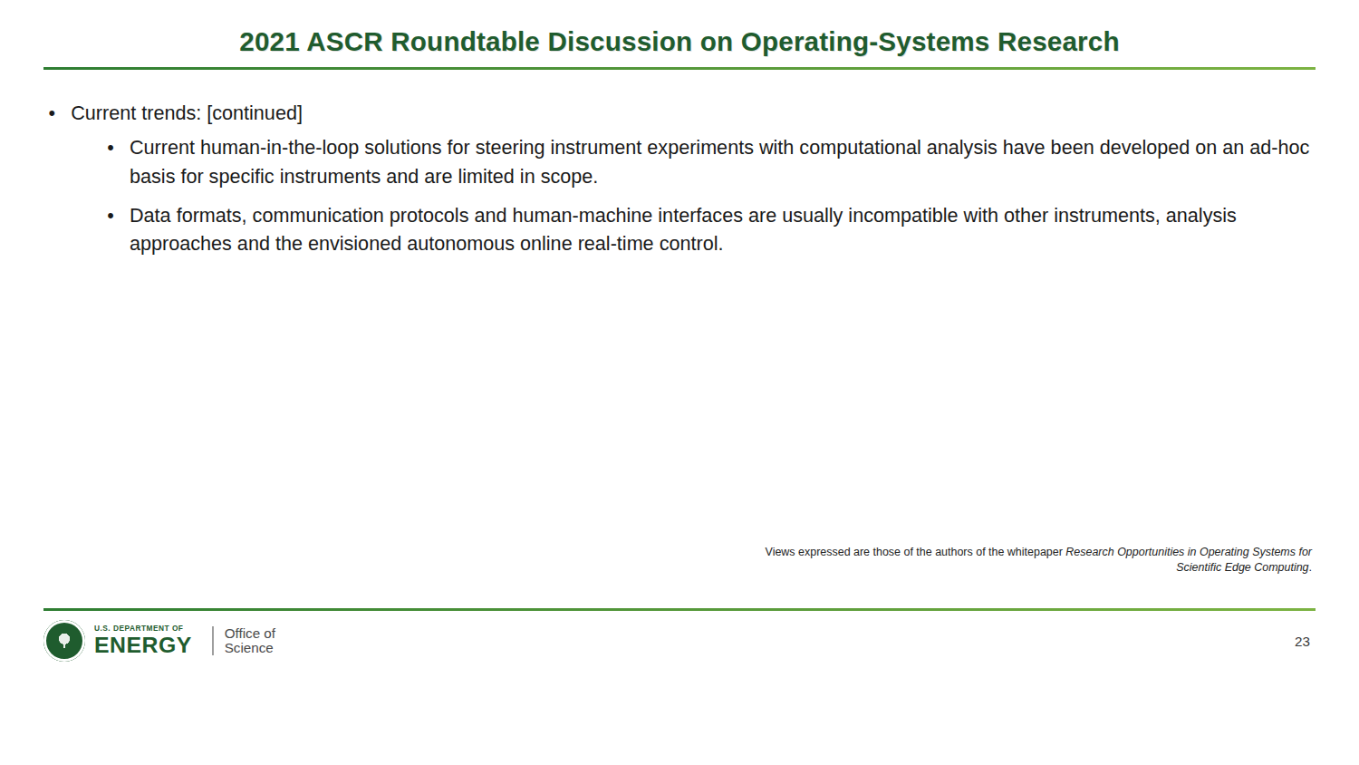2021 ASCR Roundtable Discussion on Operating-Systems Research
Current trends: [continued]
Current human-in-the-loop solutions for steering instrument experiments with computational analysis have been developed on an ad-hoc basis for specific instruments and are limited in scope.
Data formats, communication protocols and human-machine interfaces are usually incompatible with other instruments, analysis approaches and the envisioned autonomous online real-time control.
Views expressed are those of the authors of the whitepaper Research Opportunities in Operating Systems for Scientific Edge Computing.
U.S. Department of ENERGY
Office of Science
23